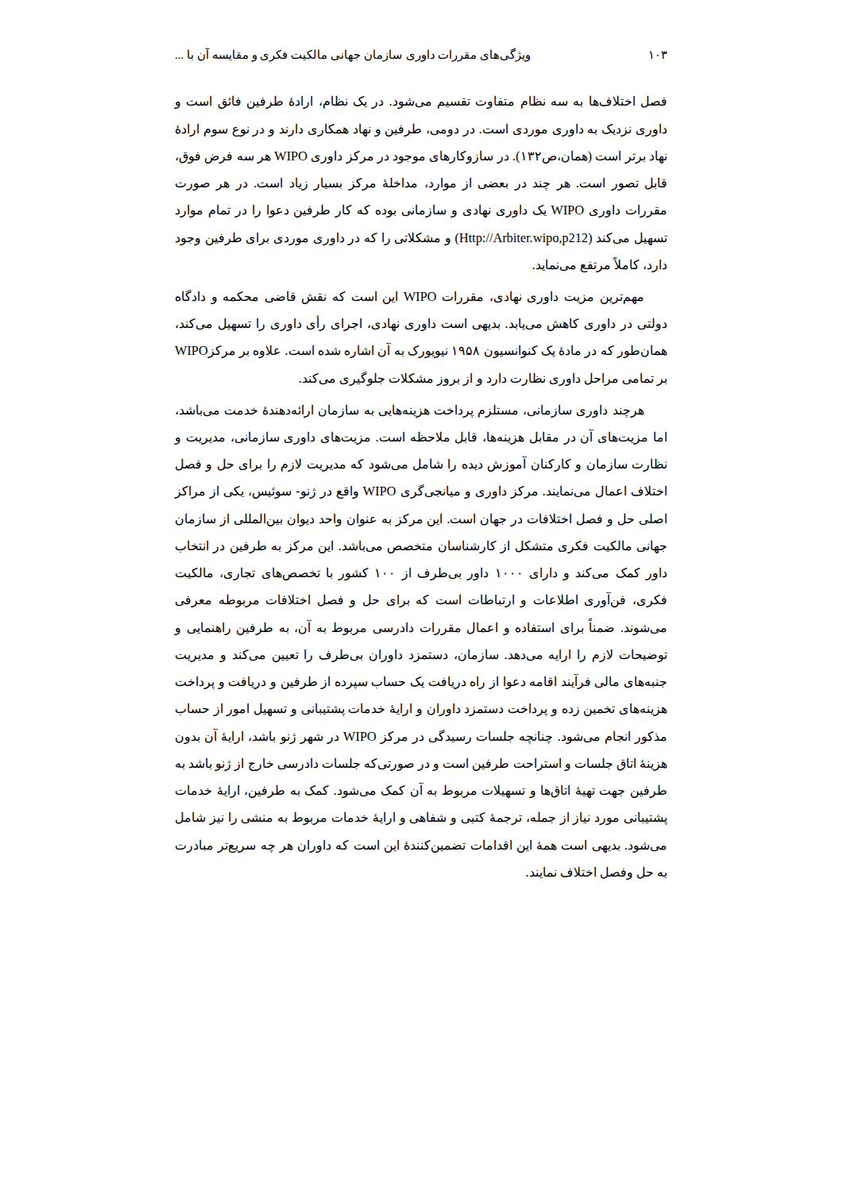۱۰۳ ویژگی‌های مقررات داوری سازمان جهانی مالکیت فکری و مقایسه آن با ...
فصل اختلاف‌ها به سه نظام متفاوت تقسیم می‌شود. در یک نظام، ارادهٔ طرفین فائق است و داوری نزدیک به داوری موردی است. در دومی، طرفین و نهاد همکاری دارند و در نوع سوم ارادهٔ نهاد برتر است (همان،ص۱۳۲). در سازوکارهای موجود در مرکز داوری WIPO هر سه فرض فوق، قابل تصور است. هر چند در بعضی از موارد، مداخلهٔ مرکز بسیار زیاد است. در هر صورت مقررات داوری WIPO یک داوری نهادی و سازمانی بوده که کار طرفین دعوا را در تمام موارد تسهیل می‌کند (Http://Arbiter.wipo,p212) و مشکلاتی را که در داوری موردی برای طرفین وجود دارد، کاملاً مرتفع می‌نماید.
مهم‌ترین مزیت داوری نهادی، مقررات WIPO این است که نقش قاضی محکمه و دادگاه دولتی در داوری کاهش می‌یابد. بدیهی است داوری نهادی، اجرای رأی داوری را تسهیل می‌کند، همان‌طور که در مادهٔ یک کنوانسیون ۱۹۵۸ نیویورک به آن اشاره شده است. علاوه بر مرکزWIPO بر تمامی مراحل داوری نظارت دارد و از بروز مشکلات جلوگیری می‌کند.
هرچند داوری سازمانی، مستلزم پرداخت هزینه‌هایی به سازمان ارائه‌دهندهٔ خدمت می‌باشد، اما مزیت‌های آن در مقابل هزینه‌ها، قابل ملاحظه است. مزیت‌های داوری سازمانی، مدیریت و نظارت سازمان و کارکنان آموزش دیده را شامل می‌شود که مدیریت لازم را برای حل و فصل اختلاف اعمال می‌نمایند. مرکز داوری و میانجی‌گری WIPO واقع در ژنو- سوئیس، یکی از مراکز اصلی حل و فصل اختلافات در جهان است. این مرکز به عنوان واحد دیوان بین‌المللی از سازمان جهانی مالکیت فکری متشکل از کارشناسان متخصص می‌باشد. این مرکز به طرفین در انتخاب داور کمک می‌کند و دارای ۱۰۰۰ داور بی‌طرف از ۱۰۰ کشور با تخصص‌های تجاری، مالکیت فکری، فن‌آوری اطلاعات و ارتباطات است که برای حل و فصل اختلافات مربوطه معرفی می‌شوند. ضمناً برای استفاده و اعمال مقررات دادرسی مربوط به آن، به طرفین راهنمایی و توضیحات لازم را ارایه می‌دهد. سازمان، دستمزد داوران بی‌طرف را تعیین می‌کند و مدیریت جنبه‌های مالی فرآیند اقامه دعوا از راه دریافت یک حساب سپرده از طرفین و دریافت و پرداخت هزینه‌های تخمین زده و پرداخت دستمزد داوران و ارایهٔ خدمات پشتیبانی و تسهیل امور از حساب مذکور انجام می‌شود. چنانچه جلسات رسیدگی در مرکز WIPO در شهر ژنو باشد، ارایهٔ آن بدون هزینهٔ اتاق جلسات و استراحت طرفین است و در صورتی‌که جلسات دادرسی خارج از ژنو باشد به طرفین جهت تهیهٔ اتاق‌ها و تسهیلات مربوط به آن کمک می‌شود. کمک به طرفین، ارایهٔ خدمات پشتیبانی مورد نیاز از جمله، ترجمهٔ کتبی و شفاهی و ارایهٔ خدمات مربوط به منشی را نیز شامل می‌شود. بدیهی است همهٔ این اقدامات تضمین‌کنندهٔ این است که داوران هر چه سریع‌تر مبادرت به حل وفصل اختلاف نمایند.